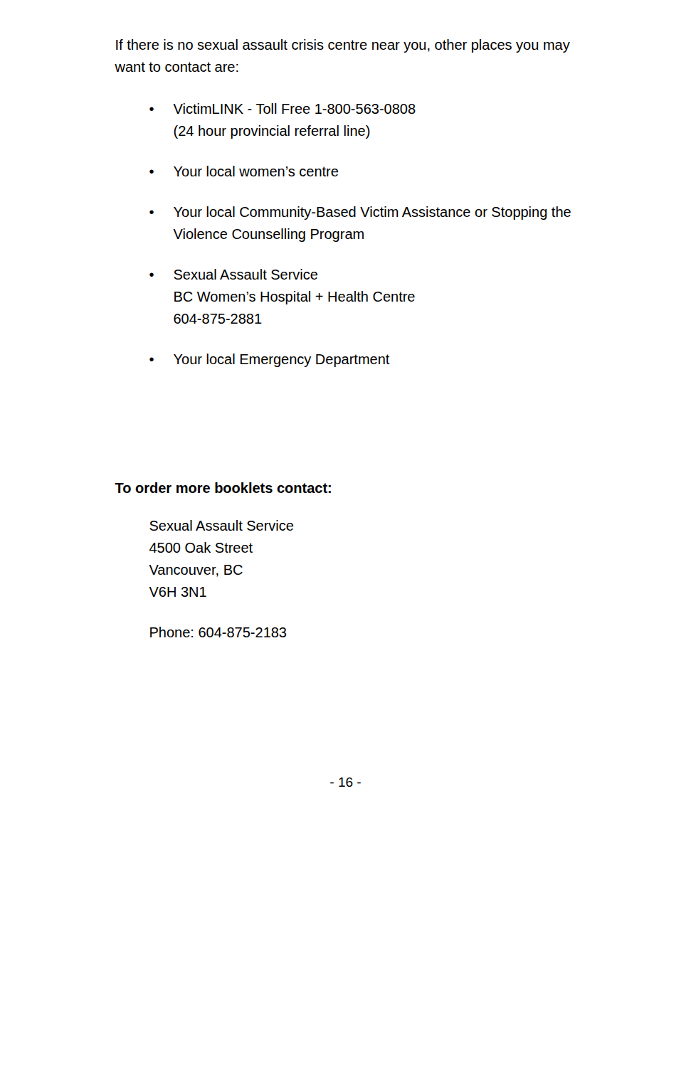If there is no sexual assault crisis centre near you, other places you may want to contact are:
VictimLINK - Toll Free 1-800-563-0808
(24 hour provincial referral line)
Your local women’s centre
Your local Community-Based Victim Assistance or Stopping the Violence Counselling Program
Sexual Assault Service
BC Women’s Hospital + Health Centre
604-875-2881
Your local Emergency Department
To order more booklets contact:
Sexual Assault Service
4500 Oak Street
Vancouver, BC
V6H 3N1
Phone: 604-875-2183
- 16 -